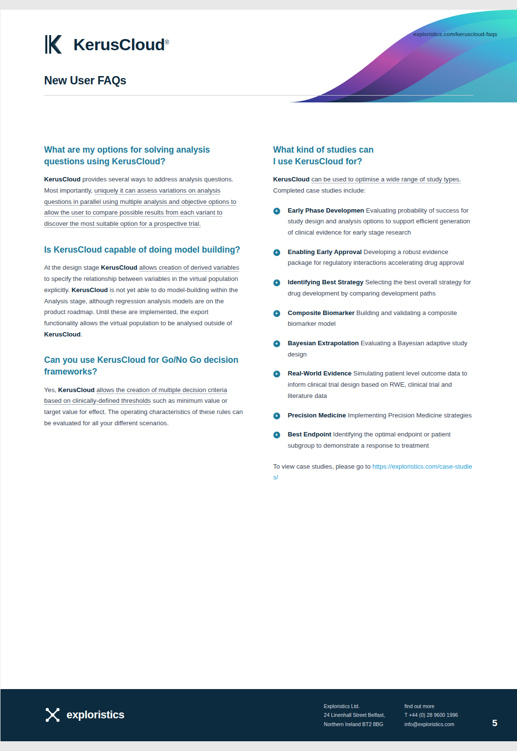exploristics.com/keruscloud-faqs
KerusCloud®
New User FAQs
What are my options for solving analysis questions using KerusCloud?
KerusCloud provides several ways to address analysis questions. Most importantly, uniquely it can assess variations on analysis questions in parallel using multiple analysis and objective options to allow the user to compare possible results from each variant to discover the most suitable option for a prospective trial.
Is KerusCloud capable of doing model building?
At the design stage KerusCloud allows creation of derived variables to specify the relationship between variables in the virtual population explicitly. KerusCloud is not yet able to do model-building within the Analysis stage, although regression analysis models are on the product roadmap. Until these are implemented, the export functionality allows the virtual population to be analysed outside of KerusCloud.
Can you use KerusCloud for Go/No Go decision frameworks?
Yes, KerusCloud allows the creation of multiple decision criteria based on clinically-defined thresholds such as minimum value or target value for effect. The operating characteristics of these rules can be evaluated for all your different scenarios.
What kind of studies can
I use KerusCloud for?
KerusCloud can be used to optimise a wide range of study types. Completed case studies include:
Early Phase Developmen Evaluating probability of success for study design and analysis options to support efficient generation of clinical evidence for early stage research
Enabling Early Approval Developing a robust evidence package for regulatory interactions accelerating drug approval
Identifying Best Strategy Selecting the best overall strategy for drug development by comparing development paths
Composite Biomarker Building and validating a composite biomarker model
Bayesian Extrapolation Evaluating a Bayesian adaptive study design
Real-World Evidence Simulating patient level outcome data to inform clinical trial design based on RWE, clinical trial and literature data
Precision Medicine Implementing Precision Medicine strategies
Best Endpoint Identifying the optimal endpoint or patient subgroup to demonstrate a response to treatment
To view case studies, please go to https://exploristics.com/case-studies/
exploristics
Exploristics Ltd.
24 Linenhall Street Belfast,
Northern Ireland BT2 8BG
find out more
T +44 (0) 28 9600 1996
info@exploristics.com
5